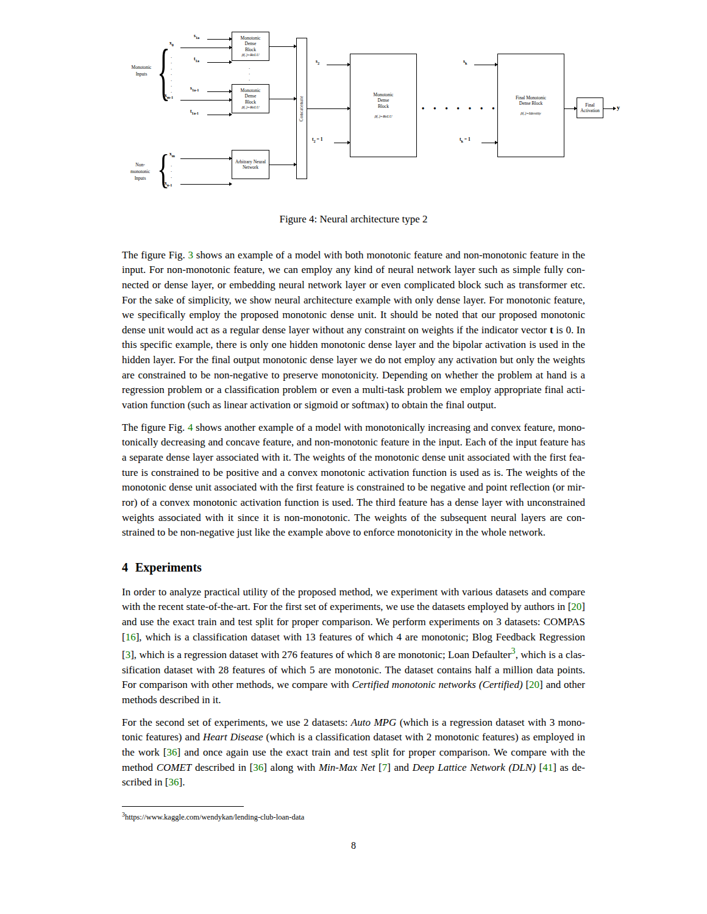{ Monotonic
Inputs x0 .
.
.
.
.
.
. xm-1 { Non-
monotonic
Inputs xm .
.
. xn-1 s1a t1a s1a-1 t1a-1
Monotonic
Dense
Block β(.)=ReLU
.
.
.
.
Monotonic
Dense
Block β(.)=ReLU
Arbitrary Neural
Network
Concatenate
s2
t2 = 1
Monotonic
Dense
Block β(.)=ReLU
• • • • • • • • sk
tk = 1
Final Monotonic
Dense Block β(.)=Identity
Final
Activation
y
Figure 4: Neural architecture type 2
The figure Fig. 3 shows an example of a model with both monotonic feature and non-monotonic feature in the input. For non-monotonic feature, we can employ any kind of neural network layer such as simple fully connected or dense layer, or embedding neural network layer or even complicated block such as transformer etc. For the sake of simplicity, we show neural architecture example with only dense layer. For monotonic feature, we specifically employ the proposed monotonic dense unit. It should be noted that our proposed monotonic dense unit would act as a regular dense layer without any constraint on weights if the indicator vector t is 0. In this specific example, there is only one hidden monotonic dense layer and the bipolar activation is used in the hidden layer. For the final output monotonic dense layer we do not employ any activation but only the weights are constrained to be non-negative to preserve monotonicity. Depending on whether the problem at hand is a regression problem or a classification problem or even a multi-task problem we employ appropriate final activation function (such as linear activation or sigmoid or softmax) to obtain the final output.
The figure Fig. 4 shows another example of a model with monotonically increasing and convex feature, monotonically decreasing and concave feature, and non-monotonic feature in the input. Each of the input feature has a separate dense layer associated with it. The weights of the monotonic dense unit associated with the first feature is constrained to be positive and a convex monotonic activation function is used as is. The weights of the monotonic dense unit associated with the first feature is constrained to be negative and point reflection (or mirror) of a convex monotonic activation function is used. The third feature has a dense layer with unconstrained weights associated with it since it is non-monotonic. The weights of the subsequent neural layers are constrained to be non-negative just like the example above to enforce monotonicity in the whole network.
4 Experiments
In order to analyze practical utility of the proposed method, we experiment with various datasets and compare with the recent state-of-the-art. For the first set of experiments, we use the datasets employed by authors in [20] and use the exact train and test split for proper comparison. We perform experiments on 3 datasets: COMPAS [16], which is a classification dataset with 13 features of which 4 are monotonic; Blog Feedback Regression [3], which is a regression dataset with 276 features of which 8 are monotonic; Loan Defaulter3, which is a classification dataset with 28 features of which 5 are monotonic. The dataset contains half a million data points. For comparison with other methods, we compare with Certified monotonic networks (Certified) [20] and other methods described in it.
For the second set of experiments, we use 2 datasets: Auto MPG (which is a regression dataset with 3 monotonic features) and Heart Disease (which is a classification dataset with 2 monotonic features) as employed in the work [36] and once again use the exact train and test split for proper comparison. We compare with the method COMET described in [36] along with Min-Max Net [7] and Deep Lattice Network (DLN) [41] as described in [36].
3https://www.kaggle.com/wendykan/lending-club-loan-data
8